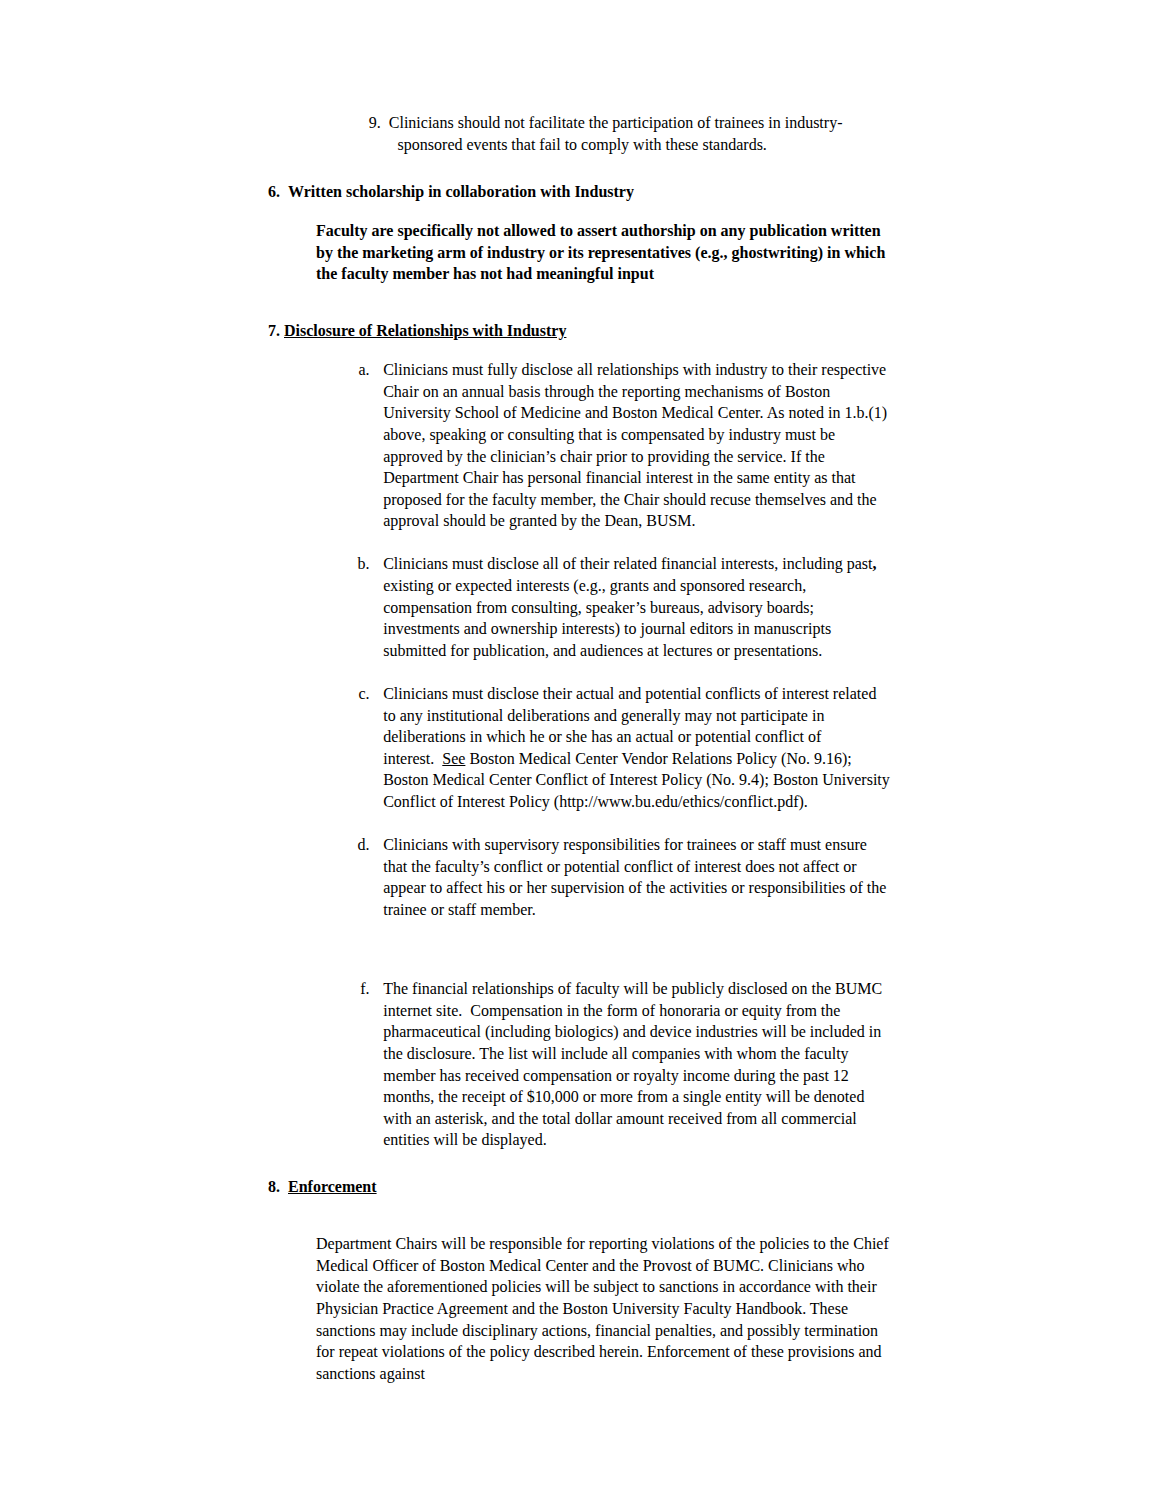9. Clinicians should not facilitate the participation of trainees in industry-sponsored events that fail to comply with these standards.
6. Written scholarship in collaboration with Industry
Faculty are specifically not allowed to assert authorship on any publication written by the marketing arm of industry or its representatives (e.g., ghostwriting) in which the faculty member has not had meaningful input
7. Disclosure of Relationships with Industry
Clinicians must fully disclose all relationships with industry to their respective Chair on an annual basis through the reporting mechanisms of Boston University School of Medicine and Boston Medical Center. As noted in 1.b.(1) above, speaking or consulting that is compensated by industry must be approved by the clinician’s chair prior to providing the service. If the Department Chair has personal financial interest in the same entity as that proposed for the faculty member, the Chair should recuse themselves and the approval should be granted by the Dean, BUSM.
Clinicians must disclose all of their related financial interests, including past, existing or expected interests (e.g., grants and sponsored research, compensation from consulting, speaker’s bureaus, advisory boards; investments and ownership interests) to journal editors in manuscripts submitted for publication, and audiences at lectures or presentations.
Clinicians must disclose their actual and potential conflicts of interest related to any institutional deliberations and generally may not participate in deliberations in which he or she has an actual or potential conflict of interest. See Boston Medical Center Vendor Relations Policy (No. 9.16); Boston Medical Center Conflict of Interest Policy (No. 9.4); Boston University Conflict of Interest Policy (http://www.bu.edu/ethics/conflict.pdf).
Clinicians with supervisory responsibilities for trainees or staff must ensure that the faculty’s conflict or potential conflict of interest does not affect or appear to affect his or her supervision of the activities or responsibilities of the trainee or staff member.
The financial relationships of faculty will be publicly disclosed on the BUMC internet site. Compensation in the form of honoraria or equity from the pharmaceutical (including biologics) and device industries will be included in the disclosure. The list will include all companies with whom the faculty member has received compensation or royalty income during the past 12 months, the receipt of $10,000 or more from a single entity will be denoted with an asterisk, and the total dollar amount received from all commercial entities will be displayed.
8. Enforcement
Department Chairs will be responsible for reporting violations of the policies to the Chief Medical Officer of Boston Medical Center and the Provost of BUMC. Clinicians who violate the aforementioned policies will be subject to sanctions in accordance with their Physician Practice Agreement and the Boston University Faculty Handbook. These sanctions may include disciplinary actions, financial penalties, and possibly termination for repeat violations of the policy described herein. Enforcement of these provisions and sanctions against